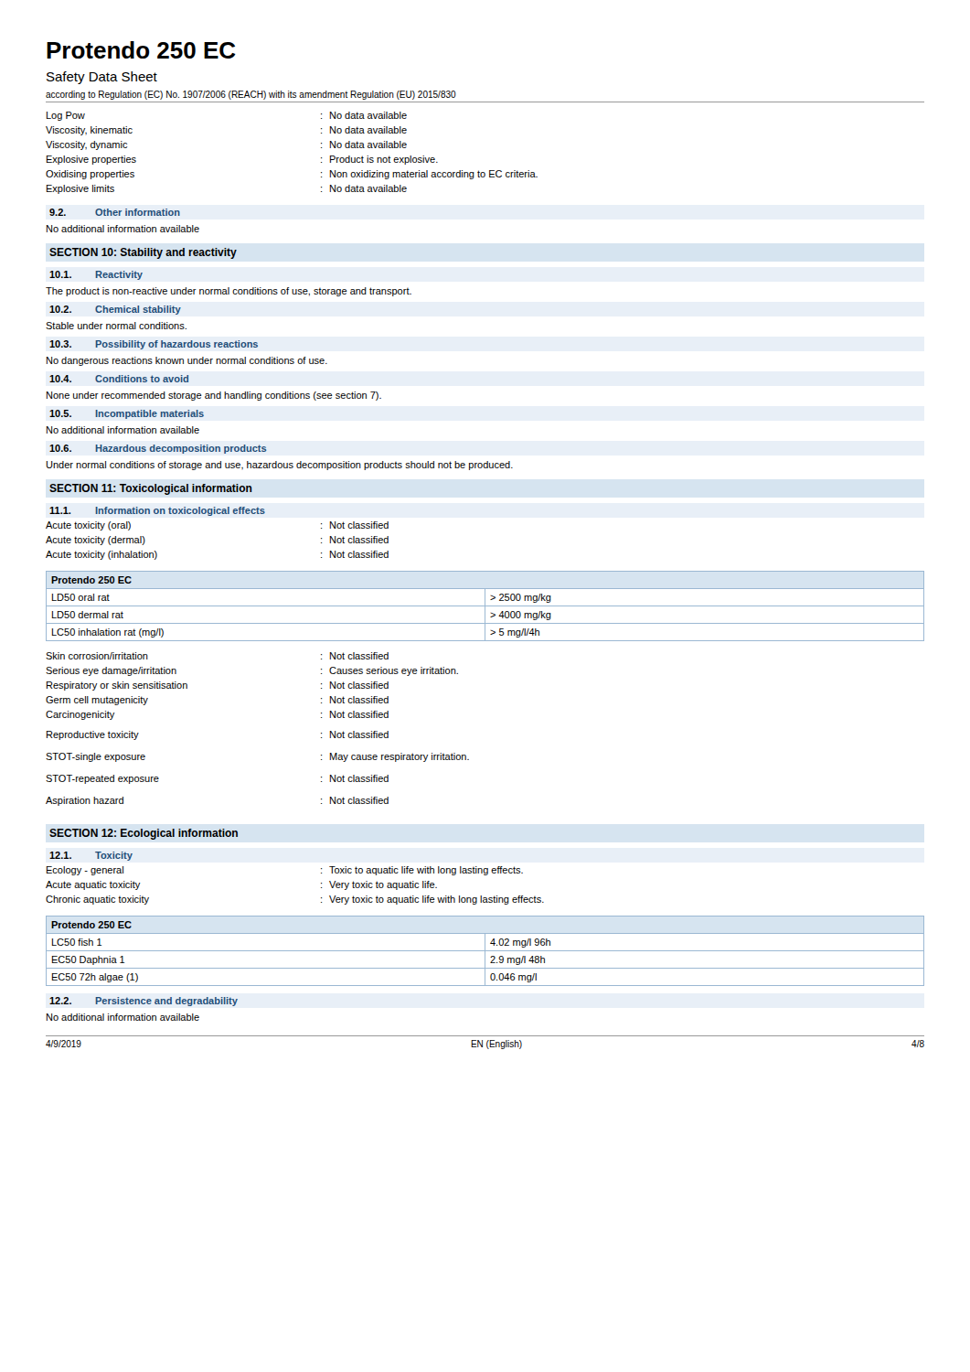Protendo 250 EC
Safety Data Sheet
according to Regulation (EC) No. 1907/2006 (REACH) with its amendment Regulation (EU) 2015/830
| Log Pow | : | No data available |
| Viscosity, kinematic | : | No data available |
| Viscosity, dynamic | : | No data available |
| Explosive properties | : | Product is not explosive. |
| Oxidising properties | : | Non oxidizing material according to EC criteria. |
| Explosive limits | : | No data available |
9.2. Other information
No additional information available
SECTION 10: Stability and reactivity
10.1. Reactivity
The product is non-reactive under normal conditions of use, storage and transport.
10.2. Chemical stability
Stable under normal conditions.
10.3. Possibility of hazardous reactions
No dangerous reactions known under normal conditions of use.
10.4. Conditions to avoid
None under recommended storage and handling conditions (see section 7).
10.5. Incompatible materials
No additional information available
10.6. Hazardous decomposition products
Under normal conditions of storage and use, hazardous decomposition products should not be produced.
SECTION 11: Toxicological information
11.1. Information on toxicological effects
| Acute toxicity (oral) | : | Not classified |
| Acute toxicity (dermal) | : | Not classified |
| Acute toxicity (inhalation) | : | Not classified |
| Protendo 250 EC |
| --- |
| LD50 oral rat | > 2500 mg/kg |
| LD50 dermal rat | > 4000 mg/kg |
| LC50 inhalation rat (mg/l) | > 5 mg/l/4h |
| Skin corrosion/irritation | : | Not classified |
| Serious eye damage/irritation | : | Causes serious eye irritation. |
| Respiratory or skin sensitisation | : | Not classified |
| Germ cell mutagenicity | : | Not classified |
| Carcinogenicity | : | Not classified |
| Reproductive toxicity | : | Not classified |
| STOT-single exposure | : | May cause respiratory irritation. |
| STOT-repeated exposure | : | Not classified |
| Aspiration hazard | : | Not classified |
SECTION 12: Ecological information
12.1. Toxicity
| Ecology - general | : | Toxic to aquatic life with long lasting effects. |
| Acute aquatic toxicity | : | Very toxic to aquatic life. |
| Chronic aquatic toxicity | : | Very toxic to aquatic life with long lasting effects. |
| Protendo 250 EC |
| --- |
| LC50 fish 1 | 4.02 mg/l 96h |
| EC50 Daphnia 1 | 2.9 mg/l 48h |
| EC50 72h algae (1) | 0.046 mg/l |
12.2. Persistence and degradability
No additional information available
4/9/2019
EN (English)
4/8